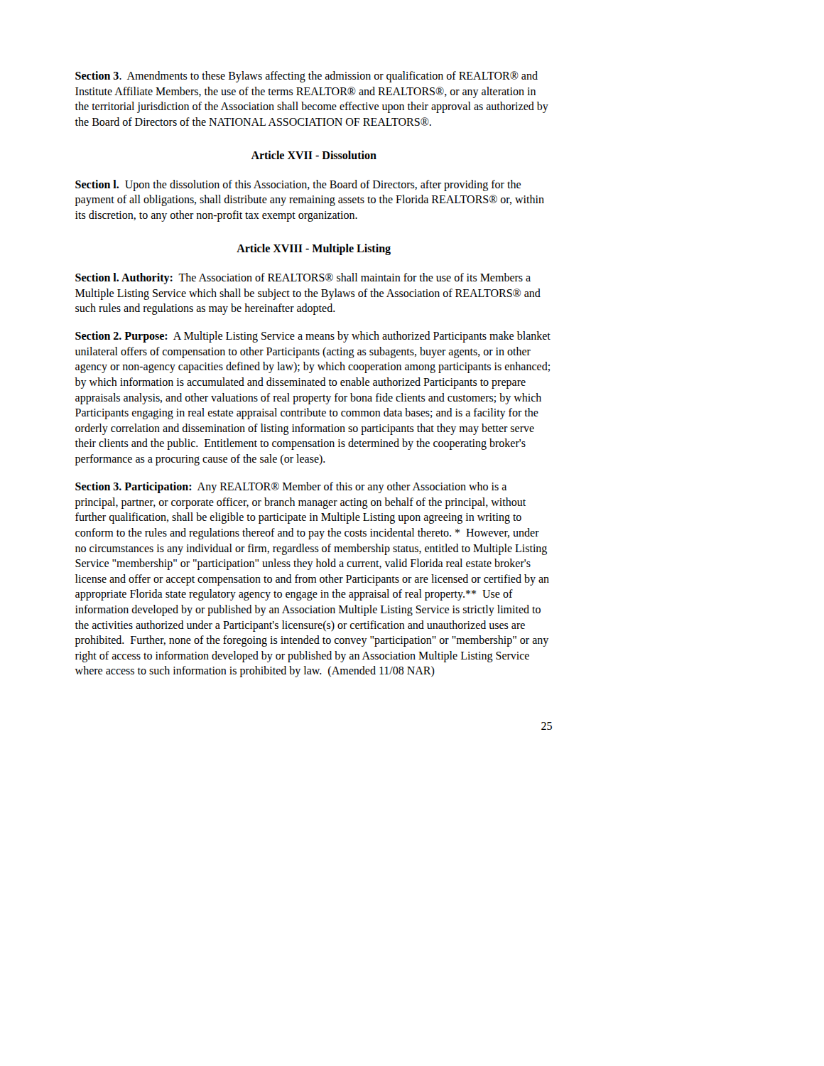Section 3. Amendments to these Bylaws affecting the admission or qualification of REALTOR® and Institute Affiliate Members, the use of the terms REALTOR® and REALTORS®, or any alteration in the territorial jurisdiction of the Association shall become effective upon their approval as authorized by the Board of Directors of the NATIONAL ASSOCIATION OF REALTORS®.
Article XVII - Dissolution
Section l. Upon the dissolution of this Association, the Board of Directors, after providing for the payment of all obligations, shall distribute any remaining assets to the Florida REALTORS® or, within its discretion, to any other non-profit tax exempt organization.
Article XVIII - Multiple Listing
Section l. Authority: The Association of REALTORS® shall maintain for the use of its Members a Multiple Listing Service which shall be subject to the Bylaws of the Association of REALTORS® and such rules and regulations as may be hereinafter adopted.
Section 2. Purpose: A Multiple Listing Service a means by which authorized Participants make blanket unilateral offers of compensation to other Participants (acting as subagents, buyer agents, or in other agency or non-agency capacities defined by law); by which cooperation among participants is enhanced; by which information is accumulated and disseminated to enable authorized Participants to prepare appraisals analysis, and other valuations of real property for bona fide clients and customers; by which Participants engaging in real estate appraisal contribute to common data bases; and is a facility for the orderly correlation and dissemination of listing information so participants that they may better serve their clients and the public. Entitlement to compensation is determined by the cooperating broker's performance as a procuring cause of the sale (or lease).
Section 3. Participation: Any REALTOR® Member of this or any other Association who is a principal, partner, or corporate officer, or branch manager acting on behalf of the principal, without further qualification, shall be eligible to participate in Multiple Listing upon agreeing in writing to conform to the rules and regulations thereof and to pay the costs incidental thereto. * However, under no circumstances is any individual or firm, regardless of membership status, entitled to Multiple Listing Service "membership" or "participation" unless they hold a current, valid Florida real estate broker's license and offer or accept compensation to and from other Participants or are licensed or certified by an appropriate Florida state regulatory agency to engage in the appraisal of real property.** Use of information developed by or published by an Association Multiple Listing Service is strictly limited to the activities authorized under a Participant's licensure(s) or certification and unauthorized uses are prohibited. Further, none of the foregoing is intended to convey "participation" or "membership" or any right of access to information developed by or published by an Association Multiple Listing Service where access to such information is prohibited by law. (Amended 11/08 NAR)
25